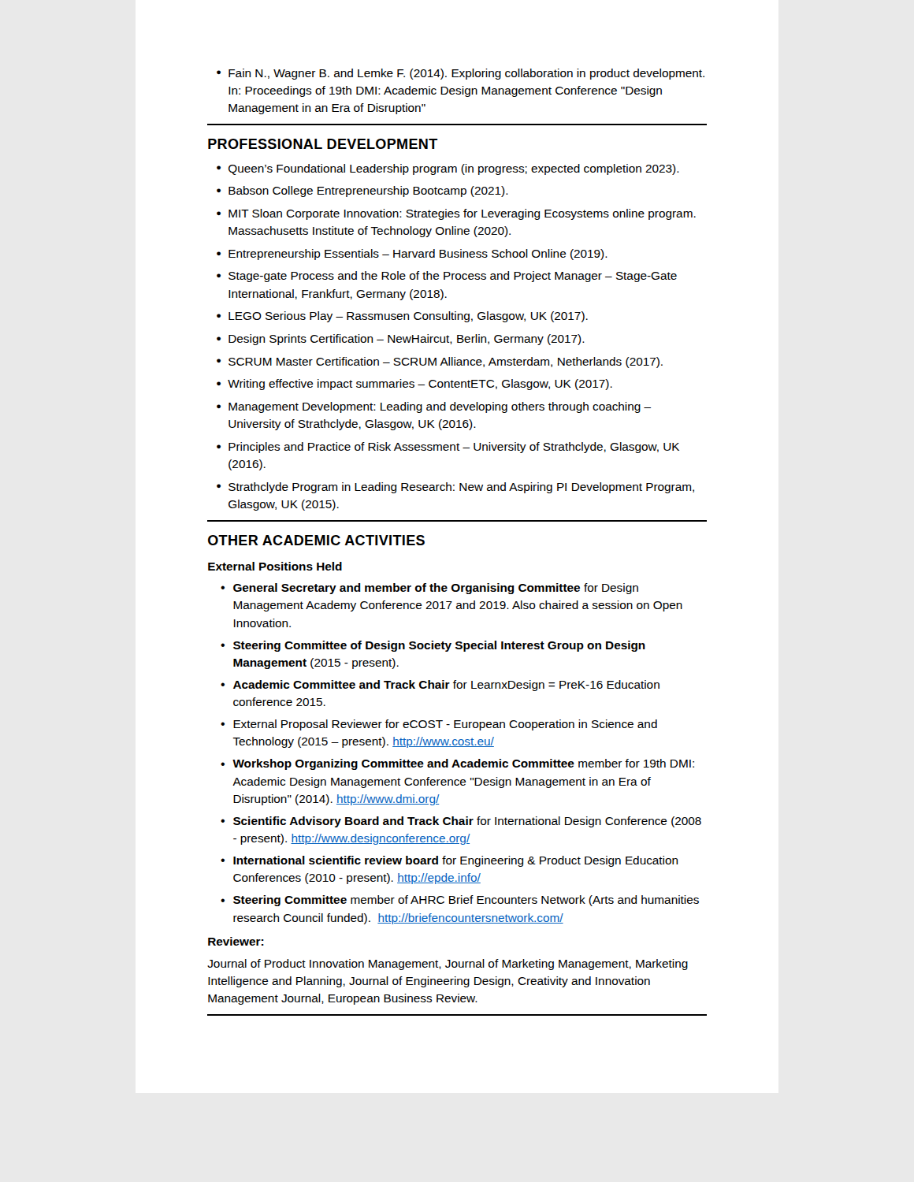Fain N., Wagner B. and Lemke F. (2014). Exploring collaboration in product development. In: Proceedings of 19th DMI: Academic Design Management Conference "Design Management in an Era of Disruption"
PROFESSIONAL DEVELOPMENT
Queen’s Foundational Leadership program (in progress; expected completion 2023).
Babson College Entrepreneurship Bootcamp (2021).
MIT Sloan Corporate Innovation: Strategies for Leveraging Ecosystems online program. Massachusetts Institute of Technology Online (2020).
Entrepreneurship Essentials – Harvard Business School Online (2019).
Stage-gate Process and the Role of the Process and Project Manager – Stage-Gate International, Frankfurt, Germany (2018).
LEGO Serious Play – Rassmusen Consulting, Glasgow, UK (2017).
Design Sprints Certification – NewHaircut, Berlin, Germany (2017).
SCRUM Master Certification – SCRUM Alliance, Amsterdam, Netherlands (2017).
Writing effective impact summaries – ContentETC, Glasgow, UK (2017).
Management Development: Leading and developing others through coaching – University of Strathclyde, Glasgow, UK (2016).
Principles and Practice of Risk Assessment – University of Strathclyde, Glasgow, UK (2016).
Strathclyde Program in Leading Research: New and Aspiring PI Development Program, Glasgow, UK (2015).
OTHER ACADEMIC ACTIVITIES
External Positions Held
General Secretary and member of the Organising Committee for Design Management Academy Conference 2017 and 2019. Also chaired a session on Open Innovation.
Steering Committee of Design Society Special Interest Group on Design Management (2015 - present).
Academic Committee and Track Chair for LearnxDesign = PreK-16 Education conference 2015.
External Proposal Reviewer for eCOST - European Cooperation in Science and Technology (2015 – present). http://www.cost.eu/
Workshop Organizing Committee and Academic Committee member for 19th DMI: Academic Design Management Conference "Design Management in an Era of Disruption" (2014). http://www.dmi.org/
Scientific Advisory Board and Track Chair for International Design Conference (2008 - present). http://www.designconference.org/
International scientific review board for Engineering & Product Design Education Conferences (2010 - present). http://epde.info/
Steering Committee member of AHRC Brief Encounters Network (Arts and humanities research Council funded). http://briefencountersnetwork.com/
Reviewer:
Journal of Product Innovation Management, Journal of Marketing Management, Marketing Intelligence and Planning, Journal of Engineering Design, Creativity and Innovation Management Journal, European Business Review.